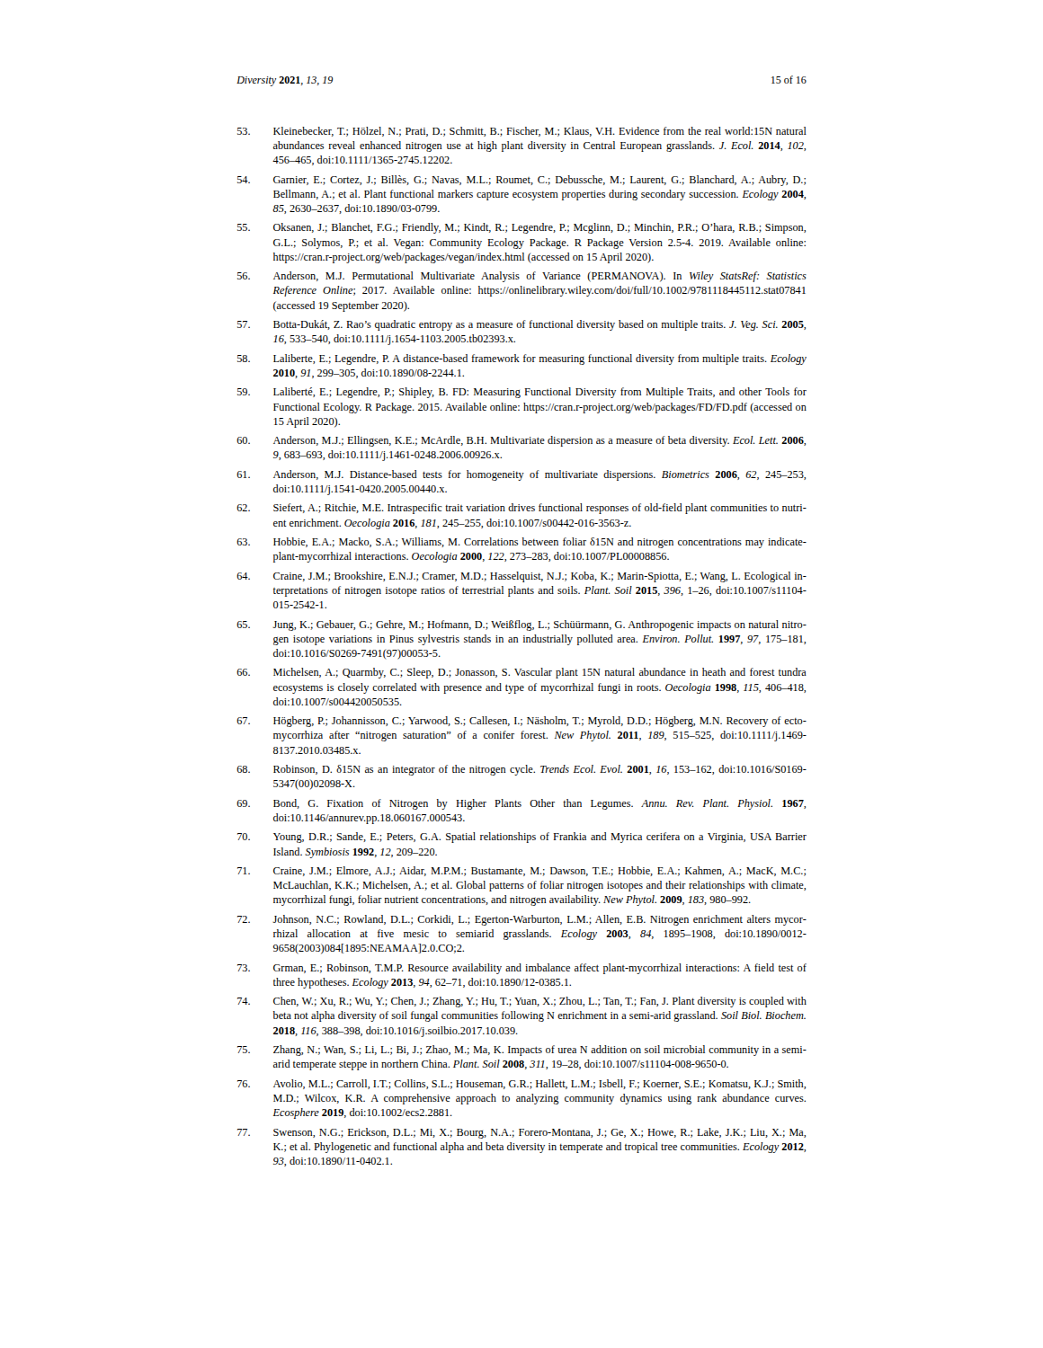Diversity 2021, 13, 19
15 of 16
Kleinebecker, T.; Hölzel, N.; Prati, D.; Schmitt, B.; Fischer, M.; Klaus, V.H. Evidence from the real world:15N natural abundances reveal enhanced nitrogen use at high plant diversity in Central European grasslands. J. Ecol. 2014, 102, 456–465, doi:10.1111/1365-2745.12202.
Garnier, E.; Cortez, J.; Billès, G.; Navas, M.L.; Roumet, C.; Debussche, M.; Laurent, G.; Blanchard, A.; Aubry, D.; Bellmann, A.; et al. Plant functional markers capture ecosystem properties during secondary succession. Ecology 2004, 85, 2630–2637, doi:10.1890/03-0799.
Oksanen, J.; Blanchet, F.G.; Friendly, M.; Kindt, R.; Legendre, P.; Mcglinn, D.; Minchin, P.R.; O’hara, R.B.; Simpson, G.L.; Solymos, P.; et al. Vegan: Community Ecology Package. R Package Version 2.5-4. 2019. Available online: https://cran.r-project.org/web/packages/vegan/index.html (accessed on 15 April 2020).
Anderson, M.J. Permutational Multivariate Analysis of Variance (PERMANOVA). In Wiley StatsRef: Statistics Reference Online; 2017. Available online: https://onlinelibrary.wiley.com/doi/full/10.1002/9781118445112.stat07841 (accessed 19 September 2020).
Botta‐Dukát, Z. Rao’s quadratic entropy as a measure of functional diversity based on multiple traits. J. Veg. Sci. 2005, 16, 533–540, doi:10.1111/j.1654-1103.2005.tb02393.x.
Laliberte, E.; Legendre, P. A distance-based framework for measuring functional diversity from multiple traits. Ecology 2010, 91, 299–305, doi:10.1890/08-2244.1.
Laliberté, E.; Legendre, P.; Shipley, B. FD: Measuring Functional Diversity from Multiple Traits, and other Tools for Functional Ecology. R Package. 2015. Available online: https://cran.r-project.org/web/packages/FD/FD.pdf (accessed on 15 April 2020).
Anderson, M.J.; Ellingsen, K.E.; McArdle, B.H. Multivariate dispersion as a measure of beta diversity. Ecol. Lett. 2006, 9, 683–693, doi:10.1111/j.1461-0248.2006.00926.x.
Anderson, M.J. Distance-based tests for homogeneity of multivariate dispersions. Biometrics 2006, 62, 245–253, doi:10.1111/j.1541-0420.2005.00440.x.
Siefert, A.; Ritchie, M.E. Intraspecific trait variation drives functional responses of old-field plant communities to nutrient enrichment. Oecologia 2016, 181, 245–255, doi:10.1007/s00442-016-3563-z.
Hobbie, E.A.; Macko, S.A.; Williams, M. Correlations between foliar δ15N and nitrogen concentrations may indicate-plant-mycorrhizal interactions. Oecologia 2000, 122, 273–283, doi:10.1007/PL00008856.
Craine, J.M.; Brookshire, E.N.J.; Cramer, M.D.; Hasselquist, N.J.; Koba, K.; Marin-Spiotta, E.; Wang, L. Ecological interpretations of nitrogen isotope ratios of terrestrial plants and soils. Plant. Soil 2015, 396, 1–26, doi:10.1007/s11104-015-2542-1.
Jung, K.; Gebauer, G.; Gehre, M.; Hofmann, D.; Weißflog, L.; Schüürmann, G. Anthropogenic impacts on natural nitrogen isotope variations in Pinus sylvestris stands in an industrially polluted area. Environ. Pollut. 1997, 97, 175–181, doi:10.1016/S0269-7491(97)00053-5.
Michelsen, A.; Quarmby, C.; Sleep, D.; Jonasson, S. Vascular plant 15N natural abundance in heath and forest tundra ecosystems is closely correlated with presence and type of mycorrhizal fungi in roots. Oecologia 1998, 115, 406–418, doi:10.1007/s004420050535.
Högberg, P.; Johannisson, C.; Yarwood, S.; Callesen, I.; Näsholm, T.; Myrold, D.D.; Högberg, M.N. Recovery of ectomycorrhiza after “nitrogen saturation” of a conifer forest. New Phytol. 2011, 189, 515–525, doi:10.1111/j.1469-8137.2010.03485.x.
Robinson, D. δ15N as an integrator of the nitrogen cycle. Trends Ecol. Evol. 2001, 16, 153–162, doi:10.1016/S0169-5347(00)02098-X.
Bond, G. Fixation of Nitrogen by Higher Plants Other than Legumes. Annu. Rev. Plant. Physiol. 1967, doi:10.1146/annurev.pp.18.060167.000543.
Young, D.R.; Sande, E.; Peters, G.A. Spatial relationships of Frankia and Myrica cerifera on a Virginia, USA Barrier Island. Symbiosis 1992, 12, 209–220.
Craine, J.M.; Elmore, A.J.; Aidar, M.P.M.; Bustamante, M.; Dawson, T.E.; Hobbie, E.A.; Kahmen, A.; MacK, M.C.; McLauchlan, K.K.; Michelsen, A.; et al. Global patterns of foliar nitrogen isotopes and their relationships with climate, mycorrhizal fungi, foliar nutrient concentrations, and nitrogen availability. New Phytol. 2009, 183, 980–992.
Johnson, N.C.; Rowland, D.L.; Corkidi, L.; Egerton-Warburton, L.M.; Allen, E.B. Nitrogen enrichment alters mycorrhizal allocation at five mesic to semiarid grasslands. Ecology 2003, 84, 1895–1908, doi:10.1890/0012-9658(2003)084[1895:NEAMAA]2.0.CO;2.
Grman, E.; Robinson, T.M.P. Resource availability and imbalance affect plant-mycorrhizal interactions: A field test of three hypotheses. Ecology 2013, 94, 62–71, doi:10.1890/12-0385.1.
Chen, W.; Xu, R.; Wu, Y.; Chen, J.; Zhang, Y.; Hu, T.; Yuan, X.; Zhou, L.; Tan, T.; Fan, J. Plant diversity is coupled with beta not alpha diversity of soil fungal communities following N enrichment in a semi-arid grassland. Soil Biol. Biochem. 2018, 116, 388–398, doi:10.1016/j.soilbio.2017.10.039.
Zhang, N.; Wan, S.; Li, L.; Bi, J.; Zhao, M.; Ma, K. Impacts of urea N addition on soil microbial community in a semi-arid temperate steppe in northern China. Plant. Soil 2008, 311, 19–28, doi:10.1007/s11104-008-9650-0.
Avolio, M.L.; Carroll, I.T.; Collins, S.L.; Houseman, G.R.; Hallett, L.M.; Isbell, F.; Koerner, S.E.; Komatsu, K.J.; Smith, M.D.; Wilcox, K.R. A comprehensive approach to analyzing community dynamics using rank abundance curves. Ecosphere 2019, doi:10.1002/ecs2.2881.
Swenson, N.G.; Erickson, D.L.; Mi, X.; Bourg, N.A.; Forero-Montana, J.; Ge, X.; Howe, R.; Lake, J.K.; Liu, X.; Ma, K.; et al. Phylogenetic and functional alpha and beta diversity in temperate and tropical tree communities. Ecology 2012, 93, doi:10.1890/11-0402.1.